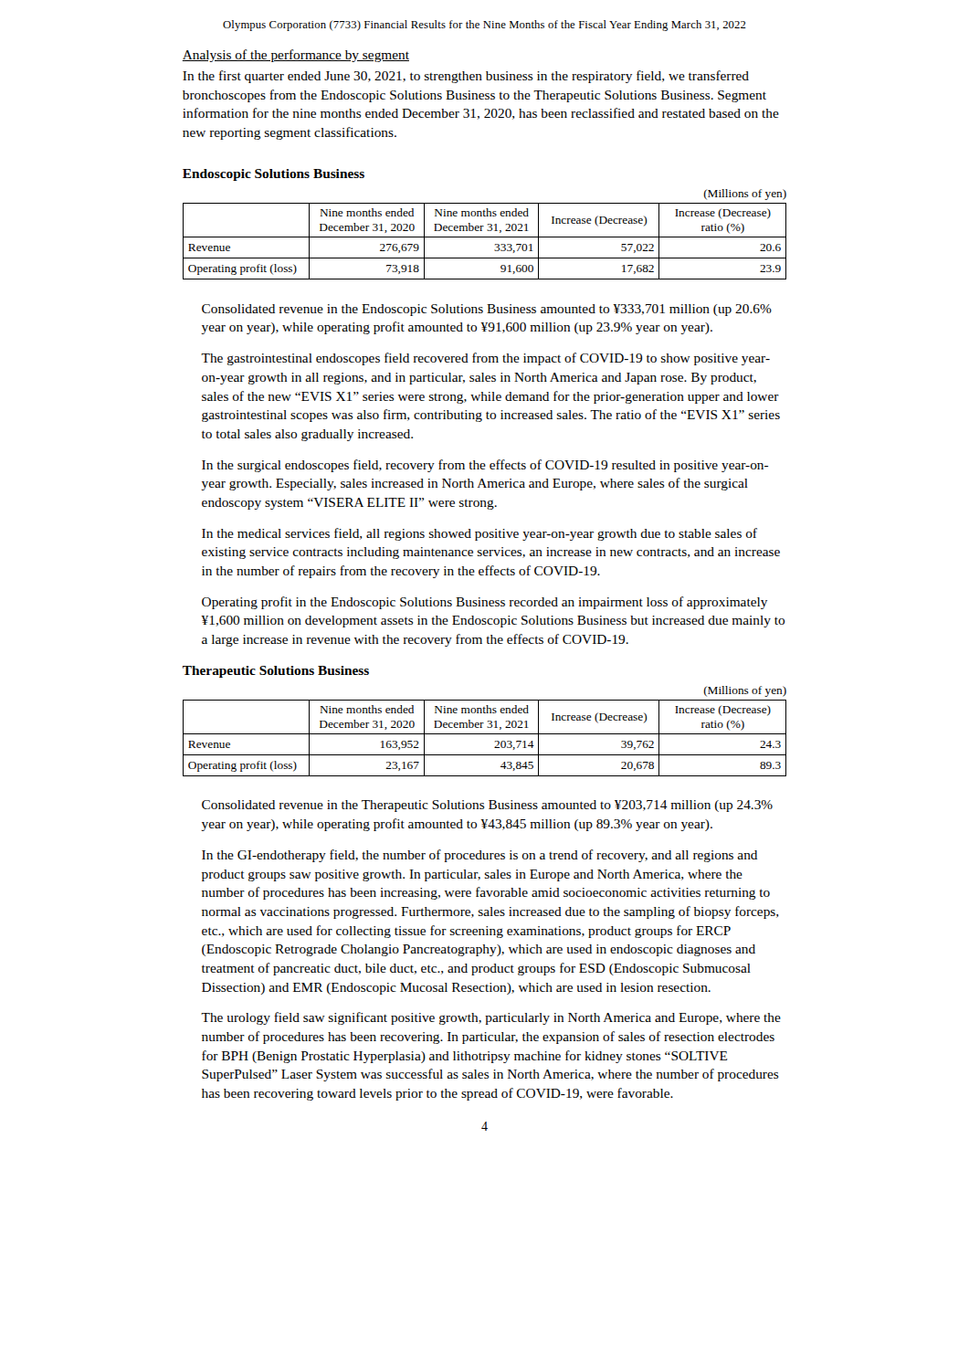Olympus Corporation (7733) Financial Results for the Nine Months of the Fiscal Year Ending March 31, 2022
Analysis of the performance by segment
In the first quarter ended June 30, 2021, to strengthen business in the respiratory field, we transferred bronchoscopes from the Endoscopic Solutions Business to the Therapeutic Solutions Business. Segment information for the nine months ended December 31, 2020, has been reclassified and restated based on the new reporting segment classifications.
Endoscopic Solutions Business
(Millions of yen)
| | Nine months ended December 31, 2020 | Nine months ended December 31, 2021 | Increase (Decrease) | Increase (Decrease) ratio (%) |
| --- | --- | --- | --- | --- |
| Revenue | 276,679 | 333,701 | 57,022 | 20.6 |
| Operating profit (loss) | 73,918 | 91,600 | 17,682 | 23.9 |
Consolidated revenue in the Endoscopic Solutions Business amounted to ¥333,701 million (up 20.6% year on year), while operating profit amounted to ¥91,600 million (up 23.9% year on year).
The gastrointestinal endoscopes field recovered from the impact of COVID-19 to show positive year-on-year growth in all regions, and in particular, sales in North America and Japan rose. By product, sales of the new “EVIS X1” series were strong, while demand for the prior-generation upper and lower gastrointestinal scopes was also firm, contributing to increased sales. The ratio of the “EVIS X1” series to total sales also gradually increased.
In the surgical endoscopes field, recovery from the effects of COVID-19 resulted in positive year-on-year growth. Especially, sales increased in North America and Europe, where sales of the surgical endoscopy system “VISERA ELITE II” were strong.
In the medical services field, all regions showed positive year-on-year growth due to stable sales of existing service contracts including maintenance services, an increase in new contracts, and an increase in the number of repairs from the recovery in the effects of COVID-19.
Operating profit in the Endoscopic Solutions Business recorded an impairment loss of approximately ¥1,600 million on development assets in the Endoscopic Solutions Business but increased due mainly to a large increase in revenue with the recovery from the effects of COVID-19.
Therapeutic Solutions Business
(Millions of yen)
| | Nine months ended December 31, 2020 | Nine months ended December 31, 2021 | Increase (Decrease) | Increase (Decrease) ratio (%) |
| --- | --- | --- | --- | --- |
| Revenue | 163,952 | 203,714 | 39,762 | 24.3 |
| Operating profit (loss) | 23,167 | 43,845 | 20,678 | 89.3 |
Consolidated revenue in the Therapeutic Solutions Business amounted to ¥203,714 million (up 24.3% year on year), while operating profit amounted to ¥43,845 million (up 89.3% year on year).
In the GI-endotherapy field, the number of procedures is on a trend of recovery, and all regions and product groups saw positive growth. In particular, sales in Europe and North America, where the number of procedures has been increasing, were favorable amid socioeconomic activities returning to normal as vaccinations progressed. Furthermore, sales increased due to the sampling of biopsy forceps, etc., which are used for collecting tissue for screening examinations, product groups for ERCP (Endoscopic Retrograde Cholangio Pancreatography), which are used in endoscopic diagnoses and treatment of pancreatic duct, bile duct, etc., and product groups for ESD (Endoscopic Submucosal Dissection) and EMR (Endoscopic Mucosal Resection), which are used in lesion resection.
The urology field saw significant positive growth, particularly in North America and Europe, where the number of procedures has been recovering. In particular, the expansion of sales of resection electrodes for BPH (Benign Prostatic Hyperplasia) and lithotripsy machine for kidney stones “SOLTIVE SuperPulsed” Laser System was successful as sales in North America, where the number of procedures has been recovering toward levels prior to the spread of COVID-19, were favorable.
4